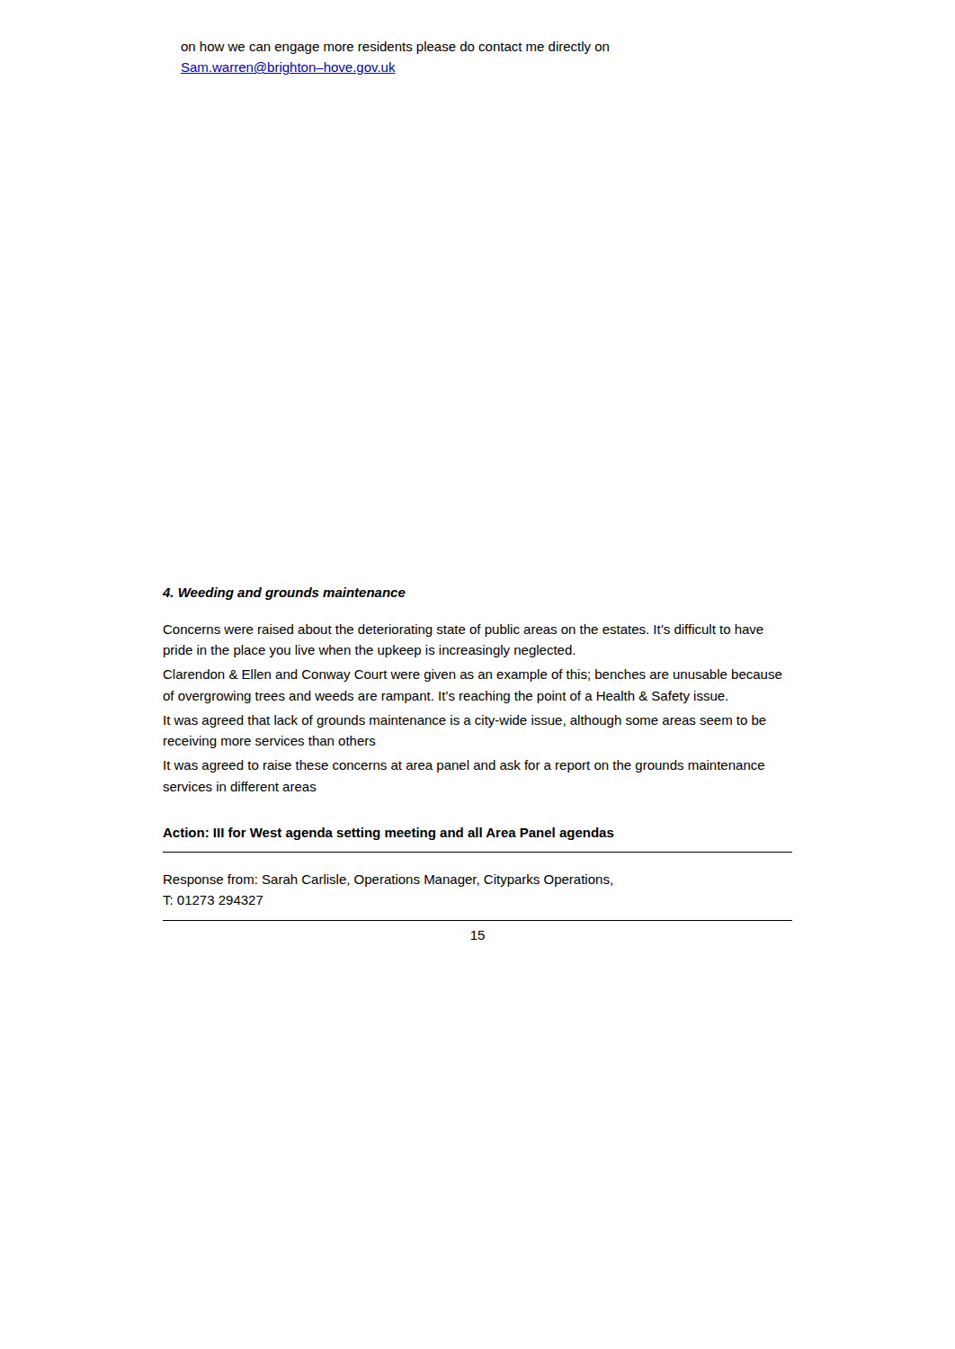on how we can engage more residents please do contact me directly on
Sam.warren@brighton–hove.gov.uk
4. Weeding and grounds maintenance
Concerns were raised about the deteriorating state of public areas on the estates. It’s difficult to have pride in the place you live when the upkeep is increasingly neglected.
Clarendon & Ellen and Conway Court were given as an example of this; benches are unusable because of overgrowing trees and weeds are rampant. It’s reaching the point of a Health & Safety issue.
It was agreed that lack of grounds maintenance is a city-wide issue, although some areas seem to be receiving more services than others
It was agreed to raise these concerns at area panel and ask for a report on the grounds maintenance services in different areas
Action: III for West agenda setting meeting and all Area Panel agendas
Response from: Sarah Carlisle, Operations Manager, Cityparks Operations,
T: 01273 294327
15